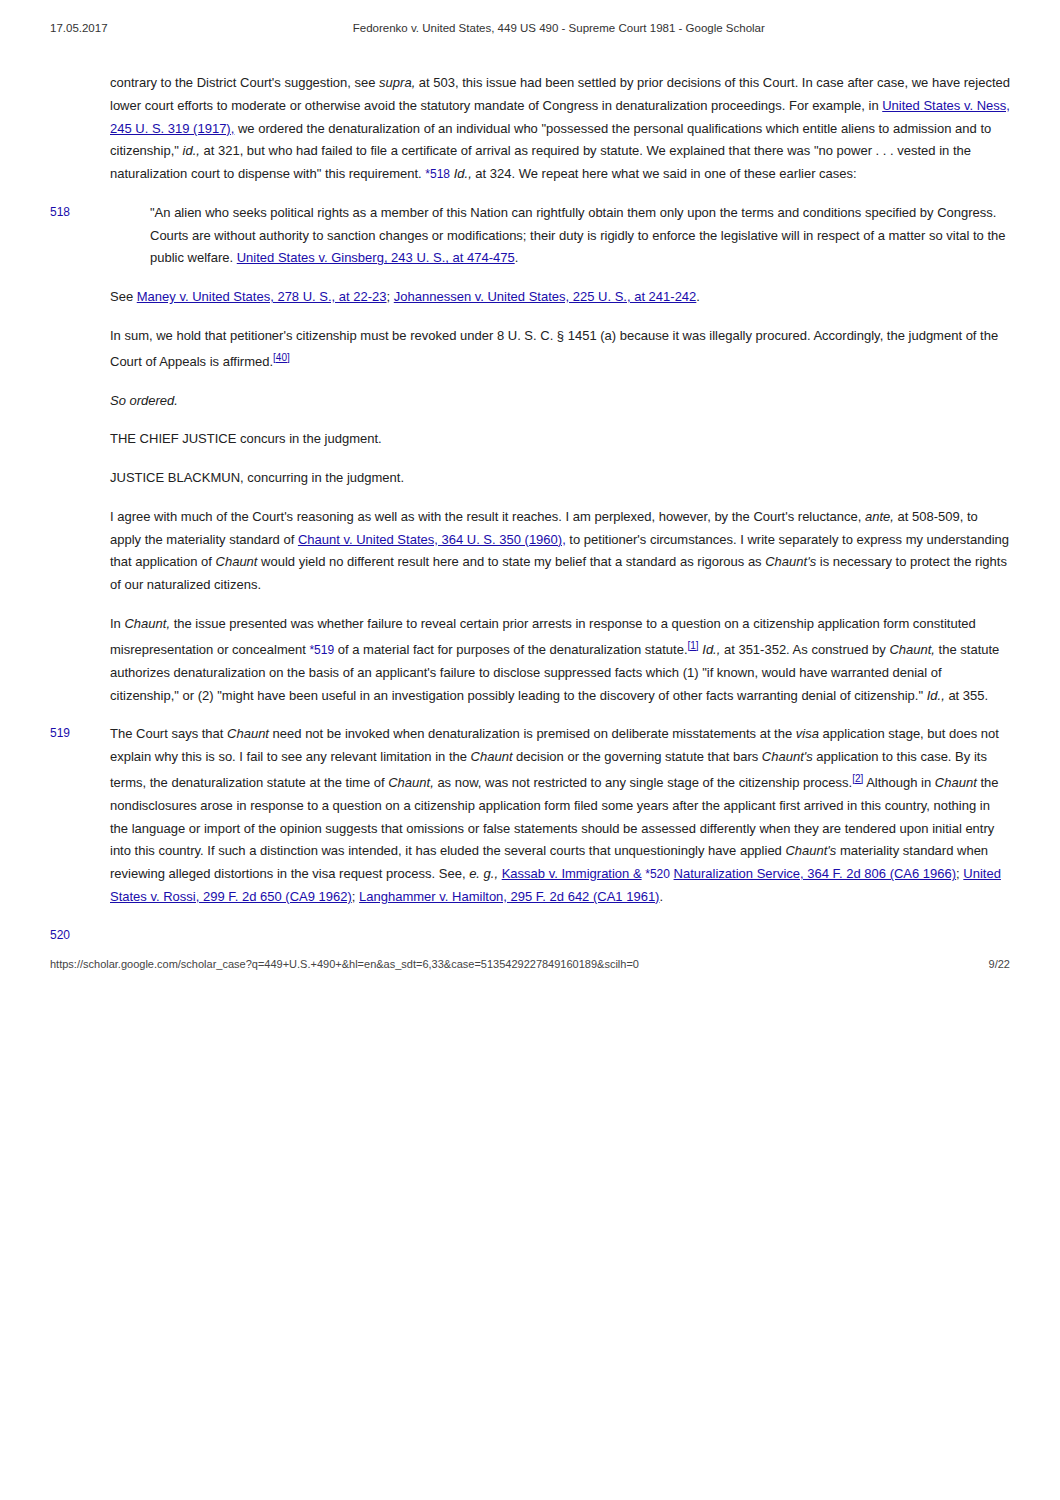17.05.2017
Fedorenko v. United States, 449 US 490 - Supreme Court 1981 - Google Scholar
contrary to the District Court's suggestion, see supra, at 503, this issue had been settled by prior decisions of this Court. In case after case, we have rejected lower court efforts to moderate or otherwise avoid the statutory mandate of Congress in denaturalization proceedings. For example, in United States v. Ness, 245 U. S. 319 (1917), we ordered the denaturalization of an individual who "possessed the personal qualifications which entitle aliens to admission and to citizenship," id., at 321, but who had failed to file a certificate of arrival as required by statute. We explained that there was "no power . . . vested in the naturalization court to dispense with" this requirement. *518 Id., at 324. We repeat here what we said in one of these earlier cases:
518
"An alien who seeks political rights as a member of this Nation can rightfully obtain them only upon the terms and conditions specified by Congress. Courts are without authority to sanction changes or modifications; their duty is rigidly to enforce the legislative will in respect of a matter so vital to the public welfare. United States v. Ginsberg, 243 U. S., at 474-475.
See Maney v. United States, 278 U. S., at 22-23; Johannessen v. United States, 225 U. S., at 241-242.
In sum, we hold that petitioner's citizenship must be revoked under 8 U. S. C. § 1451 (a) because it was illegally procured. Accordingly, the judgment of the Court of Appeals is affirmed.[40]
So ordered.
THE CHIEF JUSTICE concurs in the judgment.
JUSTICE BLACKMUN, concurring in the judgment.
I agree with much of the Court's reasoning as well as with the result it reaches. I am perplexed, however, by the Court's reluctance, ante, at 508-509, to apply the materiality standard of Chaunt v. United States, 364 U. S. 350 (1960), to petitioner's circumstances. I write separately to express my understanding that application of Chaunt would yield no different result here and to state my belief that a standard as rigorous as Chaunt's is necessary to protect the rights of our naturalized citizens.
In Chaunt, the issue presented was whether failure to reveal certain prior arrests in response to a question on a citizenship application form constituted misrepresentation or concealment *519 of a material fact for purposes of the denaturalization statute.[1] Id., at 351-352. As construed by Chaunt, the statute authorizes denaturalization on the basis of an applicant's failure to disclose suppressed facts which (1) "if known, would have warranted denial of citizenship," or (2) "might have been useful in an investigation possibly leading to the discovery of other facts warranting denial of citizenship." Id., at 355.
519
The Court says that Chaunt need not be invoked when denaturalization is premised on deliberate misstatements at the visa application stage, but does not explain why this is so. I fail to see any relevant limitation in the Chaunt decision or the governing statute that bars Chaunt's application to this case. By its terms, the denaturalization statute at the time of Chaunt, as now, was not restricted to any single stage of the citizenship process.[2] Although in Chaunt the nondisclosures arose in response to a question on a citizenship application form filed some years after the applicant first arrived in this country, nothing in the language or import of the opinion suggests that omissions or false statements should be assessed differently when they are tendered upon initial entry into this country. If such a distinction was intended, it has eluded the several courts that unquestioningly have applied Chaunt's materiality standard when reviewing alleged distortions in the visa request process. See, e. g., Kassab v. Immigration & *520 Naturalization Service, 364 F. 2d 806 (CA6 1966); United States v. Rossi, 299 F. 2d 650 (CA9 1962); Langhammer v. Hamilton, 295 F. 2d 642 (CA1 1961).
520
https://scholar.google.com/scholar_case?q=449+U.S.+490+&hl=en&as_sdt=6,33&case=5135429227849160189&scilh=0
9/22